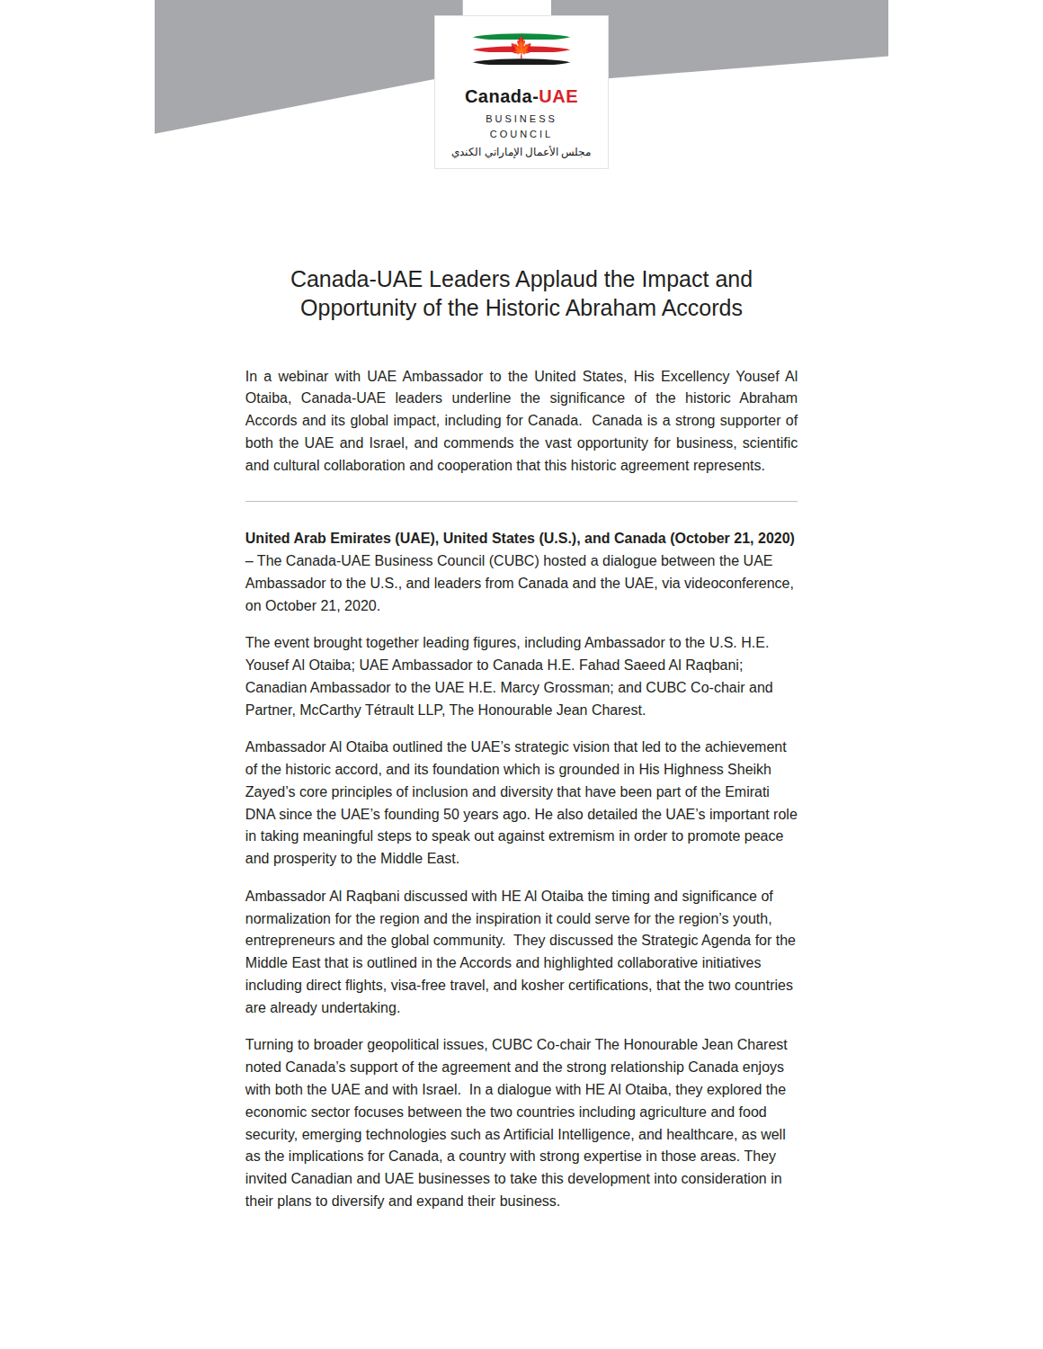🍁
Canada-UAE
BUSINESS
COUNCIL
مجلس الأعمال الإماراتي الكندي
Canada-UAE Leaders Applaud the Impact and
Opportunity of the Historic Abraham Accords
In a webinar with UAE Ambassador to the United States, His Excellency Yousef Al Otaiba, Canada-UAE leaders underline the significance of the historic Abraham Accords and its global impact, including for Canada. Canada is a strong supporter of both the UAE and Israel, and commends the vast opportunity for business, scientific and cultural collaboration and cooperation that this historic agreement represents.
United Arab Emirates (UAE), United States (U.S.), and Canada (October 21, 2020) – The Canada-UAE Business Council (CUBC) hosted a dialogue between the UAE Ambassador to the U.S., and leaders from Canada and the UAE, via videoconference, on October 21, 2020.
The event brought together leading figures, including Ambassador to the U.S. H.E. Yousef Al Otaiba; UAE Ambassador to Canada H.E. Fahad Saeed Al Raqbani; Canadian Ambassador to the UAE H.E. Marcy Grossman; and CUBC Co-chair and Partner, McCarthy Tétrault LLP, The Honourable Jean Charest.
Ambassador Al Otaiba outlined the UAE’s strategic vision that led to the achievement of the historic accord, and its foundation which is grounded in His Highness Sheikh Zayed’s core principles of inclusion and diversity that have been part of the Emirati DNA since the UAE’s founding 50 years ago. He also detailed the UAE’s important role in taking meaningful steps to speak out against extremism in order to promote peace and prosperity to the Middle East.
Ambassador Al Raqbani discussed with HE Al Otaiba the timing and significance of normalization for the region and the inspiration it could serve for the region’s youth, entrepreneurs and the global community. They discussed the Strategic Agenda for the Middle East that is outlined in the Accords and highlighted collaborative initiatives including direct flights, visa-free travel, and kosher certifications, that the two countries are already undertaking.
Turning to broader geopolitical issues, CUBC Co-chair The Honourable Jean Charest noted Canada’s support of the agreement and the strong relationship Canada enjoys with both the UAE and with Israel. In a dialogue with HE Al Otaiba, they explored the economic sector focuses between the two countries including agriculture and food security, emerging technologies such as Artificial Intelligence, and healthcare, as well as the implications for Canada, a country with strong expertise in those areas. They invited Canadian and UAE businesses to take this development into consideration in their plans to diversify and expand their business.